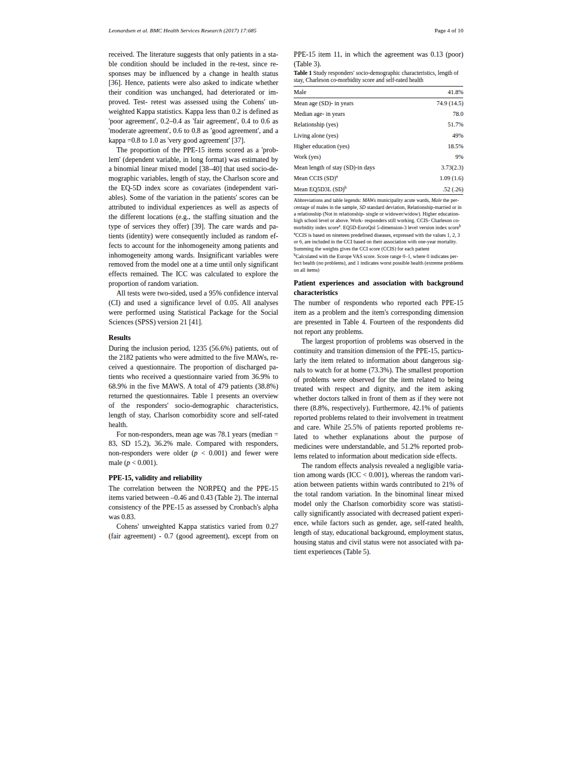Leonardsen et al. BMC Health Services Research (2017) 17:685
Page 4 of 10
received. The literature suggests that only patients in a stable condition should be included in the re-test, since responses may be influenced by a change in health status [36]. Hence, patients were also asked to indicate whether their condition was unchanged, had deteriorated or improved. Test- retest was assessed using the Cohens' unweighted Kappa statistics. Kappa less than 0.2 is defined as 'poor agreement', 0.2–0.4 as 'fair agreement', 0.4 to 0.6 as 'moderate agreement', 0.6 to 0.8 as 'good agreement', and a kappa =0.8 to 1.0 as 'very good agreement' [37].
The proportion of the PPE-15 items scored as a 'problem' (dependent variable, in long format) was estimated by a binomial linear mixed model [38–40] that used socio-demographic variables, length of stay, the Charlson score and the EQ-5D index score as covariates (independent variables). Some of the variation in the patients' scores can be attributed to individual experiences as well as aspects of the different locations (e.g., the staffing situation and the type of services they offer) [39]. The care wards and patients (identity) were consequently included as random effects to account for the inhomogeneity among patients and inhomogeneity among wards. Insignificant variables were removed from the model one at a time until only significant effects remained. The ICC was calculated to explore the proportion of random variation.
All tests were two-sided, used a 95% confidence interval (CI) and used a significance level of 0.05. All analyses were performed using Statistical Package for the Social Sciences (SPSS) version 21 [41].
Results
During the inclusion period, 1235 (56.6%) patients, out of the 2182 patients who were admitted to the five MAWs, received a questionnaire. The proportion of discharged patients who received a questionnaire varied from 36.9% to 68.9% in the five MAWS. A total of 479 patients (38.8%) returned the questionnaires. Table 1 presents an overview of the responders' socio-demographic characteristics, length of stay, Charlson comorbidity score and self-rated health.
For non-responders, mean age was 78.1 years (median = 83, SD 15.2), 36.2% male. Compared with responders, non-responders were older (p < 0.001) and fewer were male (p < 0.001).
PPE-15, validity and reliability
The correlation between the NORPEQ and the PPE-15 items varied between –0.46 and 0.43 (Table 2). The internal consistency of the PPE-15 as assessed by Cronbach's alpha was 0.83.
Cohens' unweighted Kappa statistics varied from 0.27 (fair agreement) - 0.7 (good agreement), except from on PPE-15 item 11, in which the agreement was 0.13 (poor) (Table 3).
Table 1 Study responders' socio-demographic characteristics, length of stay, Charleson co-morbidity score and self-rated health
| Male | 41.8% |
| Mean age (SD)- in years | 74.9 (14.5) |
| Median age- in years | 78.0 |
| Relationship (yes) | 51.7% |
| Living alone (yes) | 49% |
| Higher education (yes) | 18.5% |
| Work (yes) | 9% |
| Mean length of stay (SD)-in days | 3.73(2.3) |
| Mean CCIS (SD) a | 1.09 (1.6) |
| Mean EQ5D3L (SD) b | .52 (.26) |
Abbreviations and table legends: MAWs municipality acute wards, Male the percentage of males in the sample, SD standard deviation, Relationship-married or in a relationship (Not in relationship- single or widower/widow). Higher education-high school level or above. Work- responders still working. CCIS- Charleson comorbidity index scorea. EQ5D-EuroQol 5-dimension-3 level version index scoreb
aCCIS is based on nineteen predefined diseases, expressed with the values 1, 2, 3 or 6, are included in the CCI based on their association with one-year mortality. Summing the weights gives the CCI score (CCIS) for each patient
bCalculated with the Europe VAS score. Score range 0–1, where 0 indicates perfect health (no problems), and 1 indicates worst possible health (extreme problems on all items)
Patient experiences and association with background characteristics
The number of respondents who reported each PPE-15 item as a problem and the item's corresponding dimension are presented in Table 4. Fourteen of the respondents did not report any problems.
The largest proportion of problems was observed in the continuity and transition dimension of the PPE-15, particularly the item related to information about dangerous signals to watch for at home (73.3%). The smallest proportion of problems were observed for the item related to being treated with respect and dignity, and the item asking whether doctors talked in front of them as if they were not there (8.8%, respectively). Furthermore, 42.1% of patients reported problems related to their involvement in treatment and care. While 25.5% of patients reported problems related to whether explanations about the purpose of medicines were understandable, and 51.2% reported problems related to information about medication side effects.
The random effects analysis revealed a negligible variation among wards (ICC < 0.001), whereas the random variation between patients within wards contributed to 21% of the total random variation. In the binominal linear mixed model only the Charlson comorbidity score was statistically significantly associated with decreased patient experience, while factors such as gender, age, self-rated health, length of stay, educational background, employment status, housing status and civil status were not associated with patient experiences (Table 5).